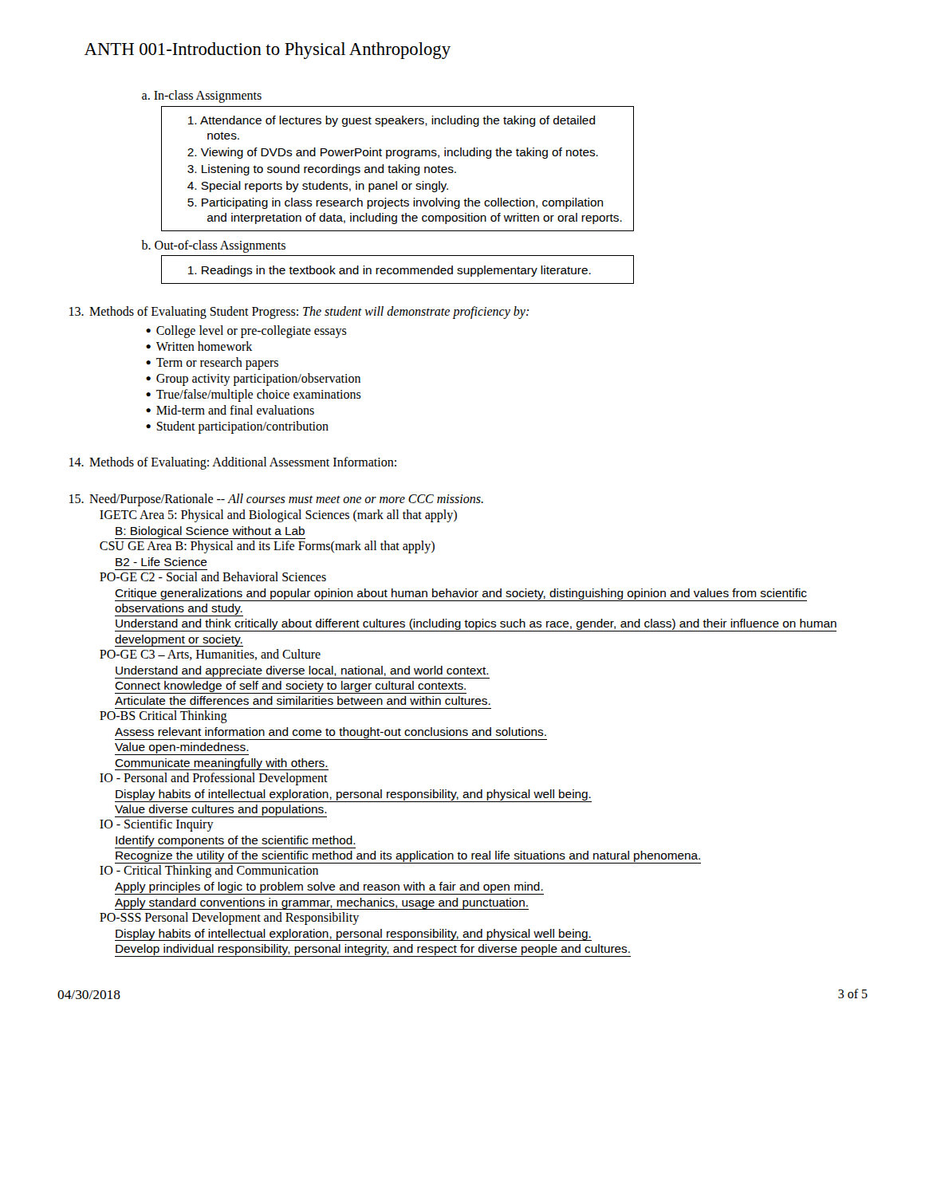ANTH 001-Introduction to Physical Anthropology
a. In-class Assignments
1. Attendance of lectures by guest speakers, including the taking of detailed notes.
2. Viewing of DVDs and PowerPoint programs, including the taking of notes.
3. Listening to sound recordings and taking notes.
4. Special reports by students, in panel or singly.
5. Participating in class research projects involving the collection, compilation and interpretation of data, including the composition of written or oral reports.
b. Out-of-class Assignments
1. Readings in the textbook and in recommended supplementary literature.
13. Methods of Evaluating Student Progress: The student will demonstrate proficiency by:
College level or pre-collegiate essays
Written homework
Term or research papers
Group activity participation/observation
True/false/multiple choice examinations
Mid-term and final evaluations
Student participation/contribution
14. Methods of Evaluating: Additional Assessment Information:
15. Need/Purpose/Rationale -- All courses must meet one or more CCC missions.
IGETC Area 5: Physical and Biological Sciences (mark all that apply)
B: Biological Science without a Lab
CSU GE Area B: Physical and its Life Forms(mark all that apply)
B2 - Life Science
PO-GE C2 - Social and Behavioral Sciences
Critique generalizations and popular opinion about human behavior and society, distinguishing opinion and values from scientific observations and study.
Understand and think critically about different cultures (including topics such as race, gender, and class) and their influence on human development or society.
PO-GE C3 – Arts, Humanities, and Culture
Understand and appreciate diverse local, national, and world context.
Connect knowledge of self and society to larger cultural contexts.
Articulate the differences and similarities between and within cultures.
PO-BS Critical Thinking
Assess relevant information and come to thought-out conclusions and solutions.
Value open-mindedness.
Communicate meaningfully with others.
IO - Personal and Professional Development
Display habits of intellectual exploration, personal responsibility, and physical well being.
Value diverse cultures and populations.
IO - Scientific Inquiry
Identify components of the scientific method.
Recognize the utility of the scientific method and its application to real life situations and natural phenomena.
IO - Critical Thinking and Communication
Apply principles of logic to problem solve and reason with a fair and open mind.
Apply standard conventions in grammar, mechanics, usage and punctuation.
PO-SSS Personal Development and Responsibility
Display habits of intellectual exploration, personal responsibility, and physical well being.
Develop individual responsibility, personal integrity, and respect for diverse people and cultures.
04/30/2018
3 of 5